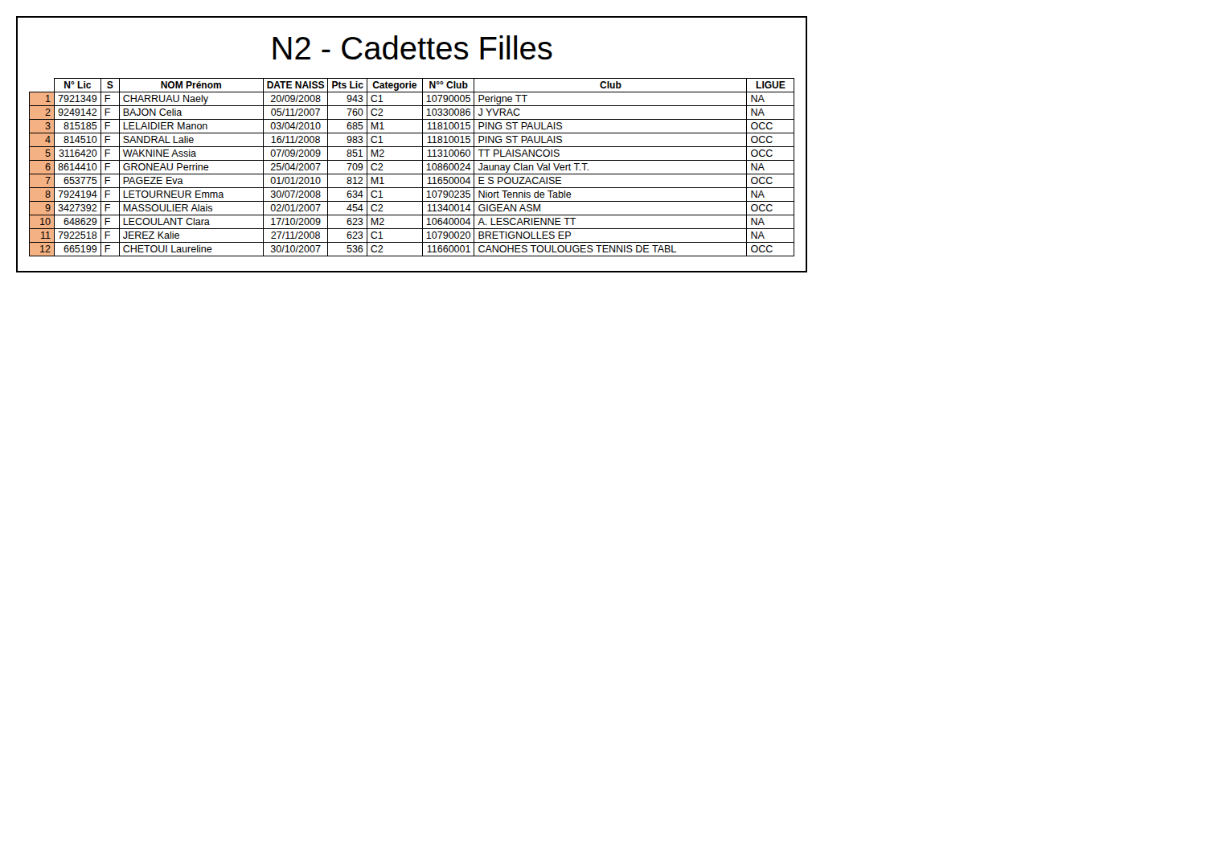N2 - Cadettes Filles
| | N° Lic | S | NOM Prénom | DATE NAISS | Pts Lic | Categorie | N°° Club | Club | LIGUE |
| --- | --- | --- | --- | --- | --- | --- | --- | --- | --- |
| 1 | 7921349 | F | CHARRUAU Naely | 20/09/2008 | 943 | C1 | 10790005 | Perigne TT | NA |
| 2 | 9249142 | F | BAJON Celia | 05/11/2007 | 760 | C2 | 10330086 | J YVRAC | NA |
| 3 | 815185 | F | LELAIDIER Manon | 03/04/2010 | 685 | M1 | 11810015 | PING ST PAULAIS | OCC |
| 4 | 814510 | F | SANDRAL Lalie | 16/11/2008 | 983 | C1 | 11810015 | PING ST PAULAIS | OCC |
| 5 | 3116420 | F | WAKNINE Assia | 07/09/2009 | 851 | M2 | 11310060 | TT PLAISANCOIS | OCC |
| 6 | 8614410 | F | GRONEAU Perrine | 25/04/2007 | 709 | C2 | 10860024 | Jaunay Clan Val Vert T.T. | NA |
| 7 | 653775 | F | PAGEZE Eva | 01/01/2010 | 812 | M1 | 11650004 | E S POUZACAISE | OCC |
| 8 | 7924194 | F | LETOURNEUR Emma | 30/07/2008 | 634 | C1 | 10790235 | Niort Tennis de Table | NA |
| 9 | 3427392 | F | MASSOULIER Alais | 02/01/2007 | 454 | C2 | 11340014 | GIGEAN ASM | OCC |
| 10 | 648629 | F | LECOULANT Clara | 17/10/2009 | 623 | M2 | 10640004 | A. LESCARIENNE TT | NA |
| 11 | 7922518 | F | JEREZ Kalie | 27/11/2008 | 623 | C1 | 10790020 | BRETIGNOLLES EP | NA |
| 12 | 665199 | F | CHETOUI Laureline | 30/10/2007 | 536 | C2 | 11660001 | CANOHES TOULOUGES TENNIS DE TABL | OCC |